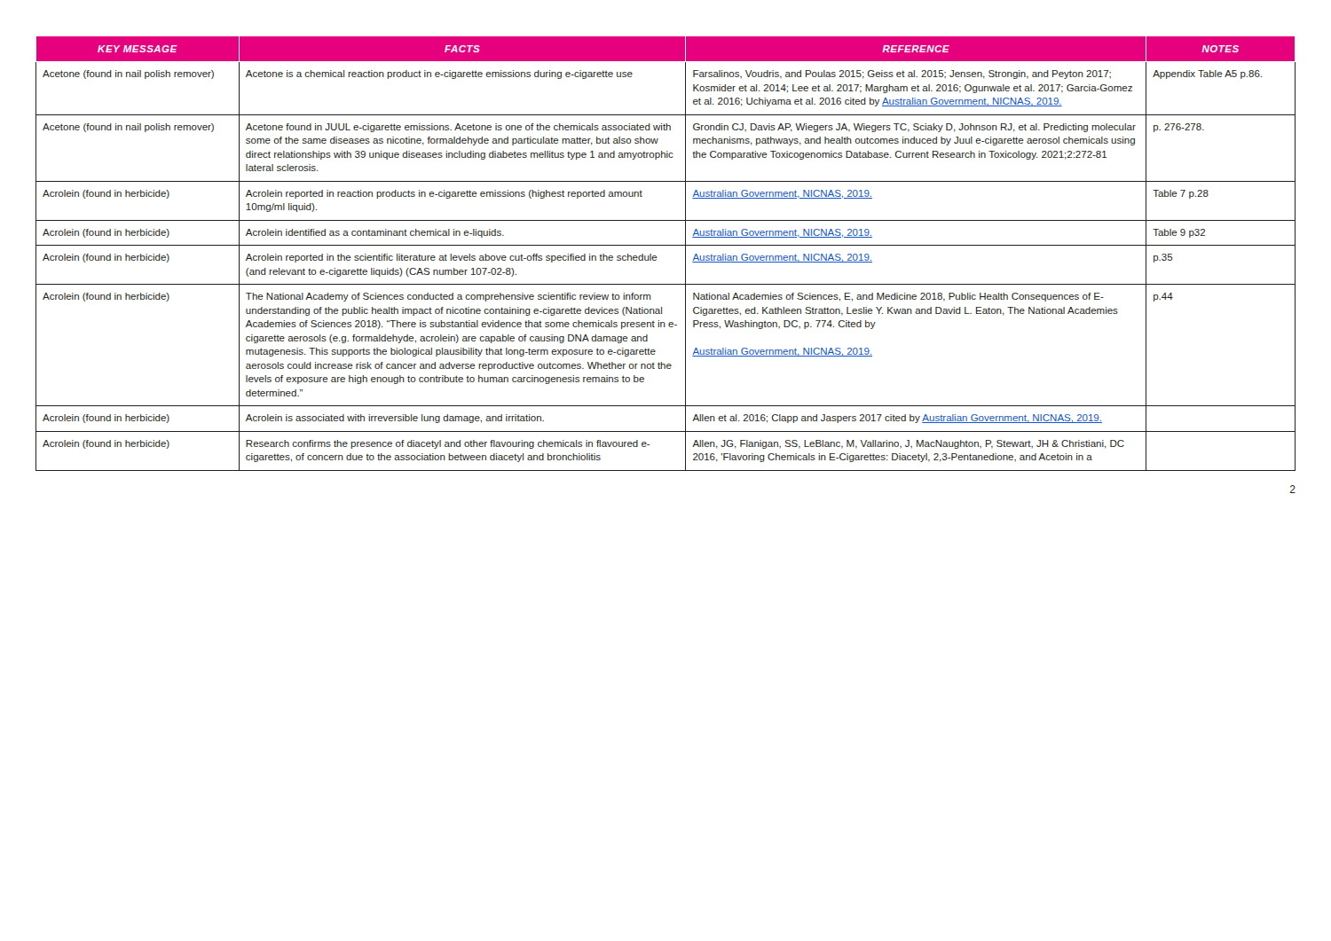| KEY MESSAGE | FACTS | REFERENCE | NOTES |
| --- | --- | --- | --- |
| Acetone (found in nail polish remover) | Acetone is a chemical reaction product in e-cigarette emissions during e-cigarette use | Farsalinos, Voudris, and Poulas 2015; Geiss et al. 2015; Jensen, Strongin, and Peyton 2017; Kosmider et al. 2014; Lee et al. 2017; Margham et al. 2016; Ogunwale et al. 2017; Garcia-Gomez et al. 2016; Uchiyama et al. 2016 cited by Australian Government, NICNAS, 2019. | Appendix Table A5 p.86. |
| Acetone (found in nail polish remover) | Acetone found in JUUL e-cigarette emissions. Acetone is one of the chemicals associated with some of the same diseases as nicotine, formaldehyde and particulate matter, but also show direct relationships with 39 unique diseases including diabetes mellitus type 1 and amyotrophic lateral sclerosis. | Grondin CJ, Davis AP, Wiegers JA, Wiegers TC, Sciaky D, Johnson RJ, et al. Predicting molecular mechanisms, pathways, and health outcomes induced by Juul e-cigarette aerosol chemicals using the Comparative Toxicogenomics Database. Current Research in Toxicology. 2021;2:272-81 | p. 276-278. |
| Acrolein (found in herbicide) | Acrolein reported in reaction products in e-cigarette emissions (highest reported amount 10mg/ml liquid). | Australian Government, NICNAS, 2019. | Table 7 p.28 |
| Acrolein (found in herbicide) | Acrolein identified as a contaminant chemical in e-liquids. | Australian Government, NICNAS, 2019. | Table 9 p32 |
| Acrolein (found in herbicide) | Acrolein reported in the scientific literature at levels above cut-offs specified in the schedule (and relevant to e-cigarette liquids) (CAS number 107-02-8). | Australian Government, NICNAS, 2019. | p.35 |
| Acrolein (found in herbicide) | The National Academy of Sciences conducted a comprehensive scientific review to inform understanding of the public health impact of nicotine containing e-cigarette devices (National Academies of Sciences 2018). “There is substantial evidence that some chemicals present in e-cigarette aerosols (e.g. formaldehyde, acrolein) are capable of causing DNA damage and mutagenesis. This supports the biological plausibility that long-term exposure to e-cigarette aerosols could increase risk of cancer and adverse reproductive outcomes. Whether or not the levels of exposure are high enough to contribute to human carcinogenesis remains to be determined.” | National Academies of Sciences, E, and Medicine 2018, Public Health Consequences of E-Cigarettes, ed. Kathleen Stratton, Leslie Y. Kwan and David L. Eaton, The National Academies Press, Washington, DC, p. 774. Cited by Australian Government, NICNAS, 2019. | p.44 |
| Acrolein (found in herbicide) | Acrolein is associated with irreversible lung damage, and irritation. | Allen et al. 2016; Clapp and Jaspers 2017 cited by Australian Government, NICNAS, 2019. | |
| Acrolein (found in herbicide) | Research confirms the presence of diacetyl and other flavouring chemicals in flavoured e-cigarettes, of concern due to the association between diacetyl and bronchiolitis | Allen, JG, Flanigan, SS, LeBlanc, M, Vallarino, J, MacNaughton, P, Stewart, JH & Christiani, DC 2016, 'Flavoring Chemicals in E-Cigarettes: Diacetyl, 2,3-Pentanedione, and Acetoin in a | |
2